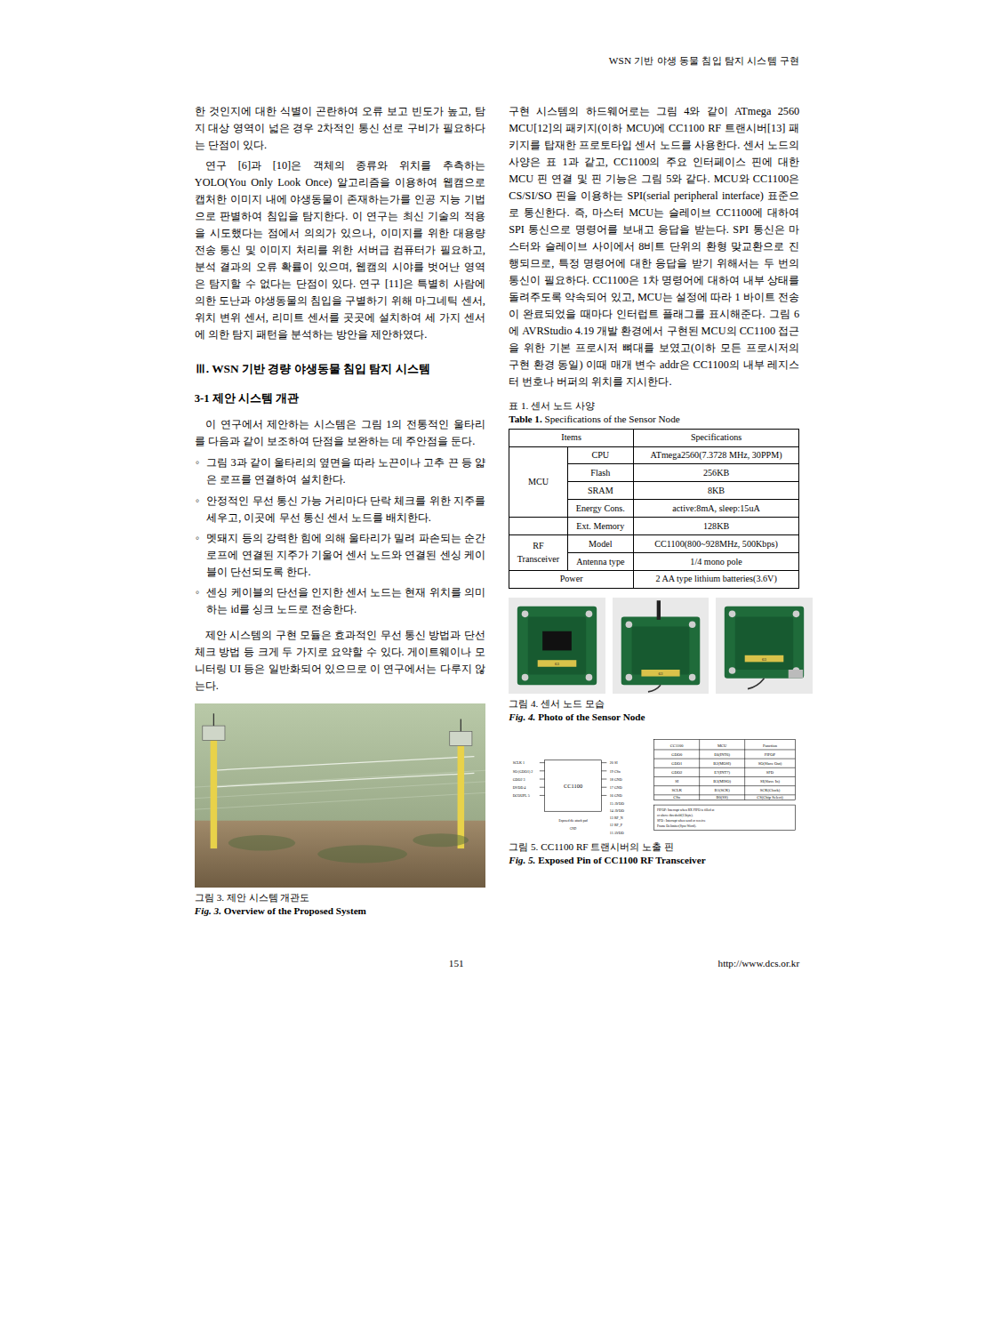WSN 기반 야생 동물 침입 탐지 시스템 구현
한 것인지에 대한 식별이 곤란하여 오류 보고 빈도가 높고, 탐지 대상 영역이 넓은 경우 2차적인 통신 선로 구비가 필요하다는 단점이 있다.
연구 [6]과 [10]은 객체의 종류와 위치를 추측하는 YOLO(You Only Look Once) 알고리즘을 이용하여 웹캠으로 캡처한 이미지 내에 야생동물이 존재하는가를 인공 지능 기법으로 판별하여 침입을 탐지한다. 이 연구는 최신 기술의 적용을 시도했다는 점에서 의의가 있으나, 이미지를 위한 대용량 전송 통신 및 이미지 처리를 위한 서버급 컴퓨터가 필요하고, 분석 결과의 오류 확률이 있으며, 웹캠의 시야를 벗어난 영역은 탐지할 수 없다는 단점이 있다. 연구 [11]은 특별히 사람에 의한 도난과 야생동물의 침입을 구별하기 위해 마그네틱 센서, 위치 변위 센서, 리미트 센서를 곳곳에 설치하여 세 가지 센서에 의한 탐지 패턴을 분석하는 방안을 제안하였다.
Ⅲ. WSN 기반 경량 야생동물 침입 탐지 시스템
3-1 제안 시스템 개관
이 연구에서 제안하는 시스템은 그림 1의 전통적인 울타리를 다음과 같이 보조하여 단점을 보완하는 데 주안점을 둔다.
그림 3과 같이 울타리의 옆면을 따라 노끈이나 고추 끈 등 얇은 로프를 연결하여 설치한다.
안정적인 무선 통신 가능 거리마다 단락 체크를 위한 지주를 세우고, 이곳에 무선 통신 센서 노드를 배치한다.
멧돼지 등의 강력한 힘에 의해 울타리가 밀려 파손되는 순간 로프에 연결된 지주가 기울어 센서 노드와 연결된 센싱 케이블이 단선되도록 한다.
센싱 케이블의 단선을 인지한 센서 노드는 현재 위치를 의미하는 id를 싱크 노드로 전송한다.
제안 시스템의 구현 모듈은 효과적인 무선 통신 방법과 단선 체크 방법 등 크게 두 가지로 요약할 수 있다. 게이트웨이나 모니터링 UI 등은 일반화되어 있으므로 이 연구에서는 다루지 않는다.
그림 3. 제안 시스템 개관도 Fig. 3. Overview of the Proposed System
구현 시스템의 하드웨어로는 그림 4와 같이 ATmega 2560 MCU[12]의 패키지(이하 MCU)에 CC1100 RF 트랜시버[13] 패키지를 탑재한 프로토타입 센서 노드를 사용한다. 센서 노드의 사양은 표 1과 같고, CC1100의 주요 인터페이스 핀에 대한 MCU 핀 연결 및 핀 기능은 그림 5와 같다. MCU와 CC1100은 CS/SI/SO 핀을 이용하는 SPI(serial peripheral interface) 표준으로 통신한다. 즉, 마스터 MCU는 슬레이브 CC1100에 대하여 SPI 통신으로 명령어를 보내고 응답을 받는다. SPI 통신은 마스터와 슬레이브 사이에서 8비트 단위의 환형 맞교환으로 진행되므로, 특정 명령어에 대한 응답을 받기 위해서는 두 번의 통신이 필요하다. CC1100은 1차 명령어에 대하여 내부 상태를 돌려주도록 약속되어 있고, MCU는 설정에 따라 1 바이트 전송이 완료되었을 때마다 인터럽트 플래그를 표시해준다. 그림 6에 AVRStudio 4.19 개발 환경에서 구현된 MCU의 CC1100 접근을 위한 기본 프로시저 뼈대를 보였고(이하 모든 프로시저의 구현 환경 동일) 이때 매개 변수 addr은 CC1100의 내부 레지스터 번호나 버퍼의 위치를 지시한다.
표 1. 센서 노드 사양 Table 1. Specifications of the Sensor Node
| Items | Specifications |
| --- | --- |
| MCU | CPU | ATmega2560(7.3728 MHz, 30PPM) |
| Flash | 256KB |
| SRAM | 8KB |
| Energy Cons. | active:8mA, sleep:15uA |
| | Ext. Memory | 128KB |
| RF Transceiver | Model | CC1100(800~928MHz, 500Kbps) |
| Antenna type | 1/4 mono pole |
| Power | 2 AA type lithium batteries(3.6V) |
그림 4. 센서 노드 모습 Fig. 4. Photo of the Sensor Node
그림 5. CC1100 RF 트랜시버의 노출 핀 Fig. 5. Exposed Pin of CC1100 RF Transceiver
151 http://www.dcs.or.kr